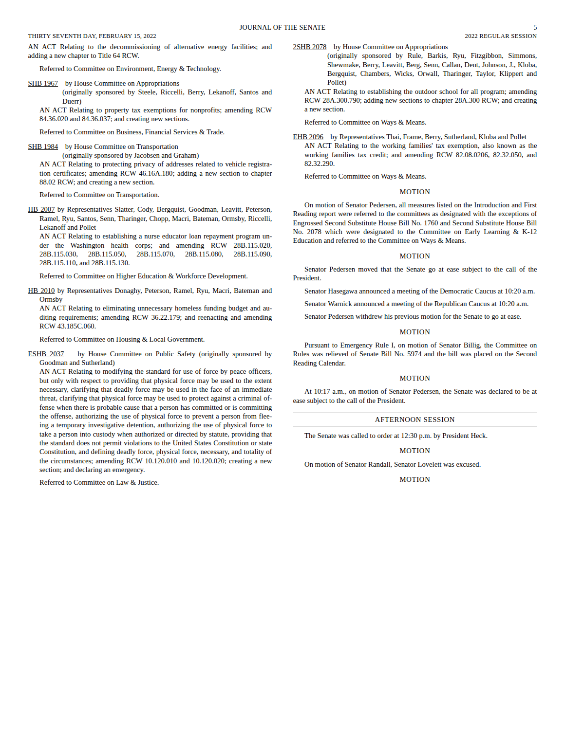5
JOURNAL OF THE SENATE
THIRTY SEVENTH DAY, FEBRUARY 15, 2022 2022 REGULAR SESSION
AN ACT Relating to the decommissioning of alternative energy facilities; and adding a new chapter to Title 64 RCW.
Referred to Committee on Environment, Energy & Technology.
SHB 1967 by House Committee on Appropriations (originally sponsored by Steele, Riccelli, Berry, Lekanoff, Santos and Duerr) AN ACT Relating to property tax exemptions for nonprofits; amending RCW 84.36.020 and 84.36.037; and creating new sections.
Referred to Committee on Business, Financial Services & Trade.
SHB 1984 by House Committee on Transportation (originally sponsored by Jacobsen and Graham) AN ACT Relating to protecting privacy of addresses related to vehicle registration certificates; amending RCW 46.16A.180; adding a new section to chapter 88.02 RCW; and creating a new section.
Referred to Committee on Transportation.
HB 2007 by Representatives Slatter, Cody, Bergquist, Goodman, Leavitt, Peterson, Ramel, Ryu, Santos, Senn, Tharinger, Chopp, Macri, Bateman, Ormsby, Riccelli, Lekanoff and Pollet AN ACT Relating to establishing a nurse educator loan repayment program under the Washington health corps; and amending RCW 28B.115.020, 28B.115.030, 28B.115.050, 28B.115.070, 28B.115.080, 28B.115.090, 28B.115.110, and 28B.115.130.
Referred to Committee on Higher Education & Workforce Development.
HB 2010 by Representatives Donaghy, Peterson, Ramel, Ryu, Macri, Bateman and Ormsby AN ACT Relating to eliminating unnecessary homeless funding budget and auditing requirements; amending RCW 36.22.179; and reenacting and amending RCW 43.185C.060.
Referred to Committee on Housing & Local Government.
ESHB 2037 by House Committee on Public Safety (originally sponsored by Goodman and Sutherland) AN ACT Relating to modifying the standard for use of force by peace officers, but only with respect to providing that physical force may be used to the extent necessary, clarifying that deadly force may be used in the face of an immediate threat, clarifying that physical force may be used to protect against a criminal offense when there is probable cause that a person has committed or is committing the offense, authorizing the use of physical force to prevent a person from fleeing a temporary investigative detention, authorizing the use of physical force to take a person into custody when authorized or directed by statute, providing that the standard does not permit violations to the United States Constitution or state Constitution, and defining deadly force, physical force, necessary, and totality of the circumstances; amending RCW 10.120.010 and 10.120.020; creating a new section; and declaring an emergency.
Referred to Committee on Law & Justice.
2SHB 2078 by House Committee on Appropriations (originally sponsored by Rule, Barkis, Ryu, Fitzgibbon, Simmons, Shewmake, Berry, Leavitt, Berg, Senn, Callan, Dent, Johnson, J., Kloba, Bergquist, Chambers, Wicks, Orwall, Tharinger, Taylor, Klippert and Pollet) AN ACT Relating to establishing the outdoor school for all program; amending RCW 28A.300.790; adding new sections to chapter 28A.300 RCW; and creating a new section.
Referred to Committee on Ways & Means.
EHB 2096 by Representatives Thai, Frame, Berry, Sutherland, Kloba and Pollet AN ACT Relating to the working families' tax exemption, also known as the working families tax credit; and amending RCW 82.08.0206, 82.32.050, and 82.32.290.
Referred to Committee on Ways & Means.
MOTION
On motion of Senator Pedersen, all measures listed on the Introduction and First Reading report were referred to the committees as designated with the exceptions of Engrossed Second Substitute House Bill No. 1760 and Second Substitute House Bill No. 2078 which were designated to the Committee on Early Learning & K-12 Education and referred to the Committee on Ways & Means.
MOTION
Senator Pedersen moved that the Senate go at ease subject to the call of the President.
Senator Hasegawa announced a meeting of the Democratic Caucus at 10:20 a.m.
Senator Warnick announced a meeting of the Republican Caucus at 10:20 a.m.
Senator Pedersen withdrew his previous motion for the Senate to go at ease.
MOTION
Pursuant to Emergency Rule I, on motion of Senator Billig, the Committee on Rules was relieved of Senate Bill No. 5974 and the bill was placed on the Second Reading Calendar.
MOTION
At 10:17 a.m., on motion of Senator Pedersen, the Senate was declared to be at ease subject to the call of the President.
AFTERNOON SESSION
The Senate was called to order at 12:30 p.m. by President Heck.
MOTION
On motion of Senator Randall, Senator Lovelett was excused.
MOTION